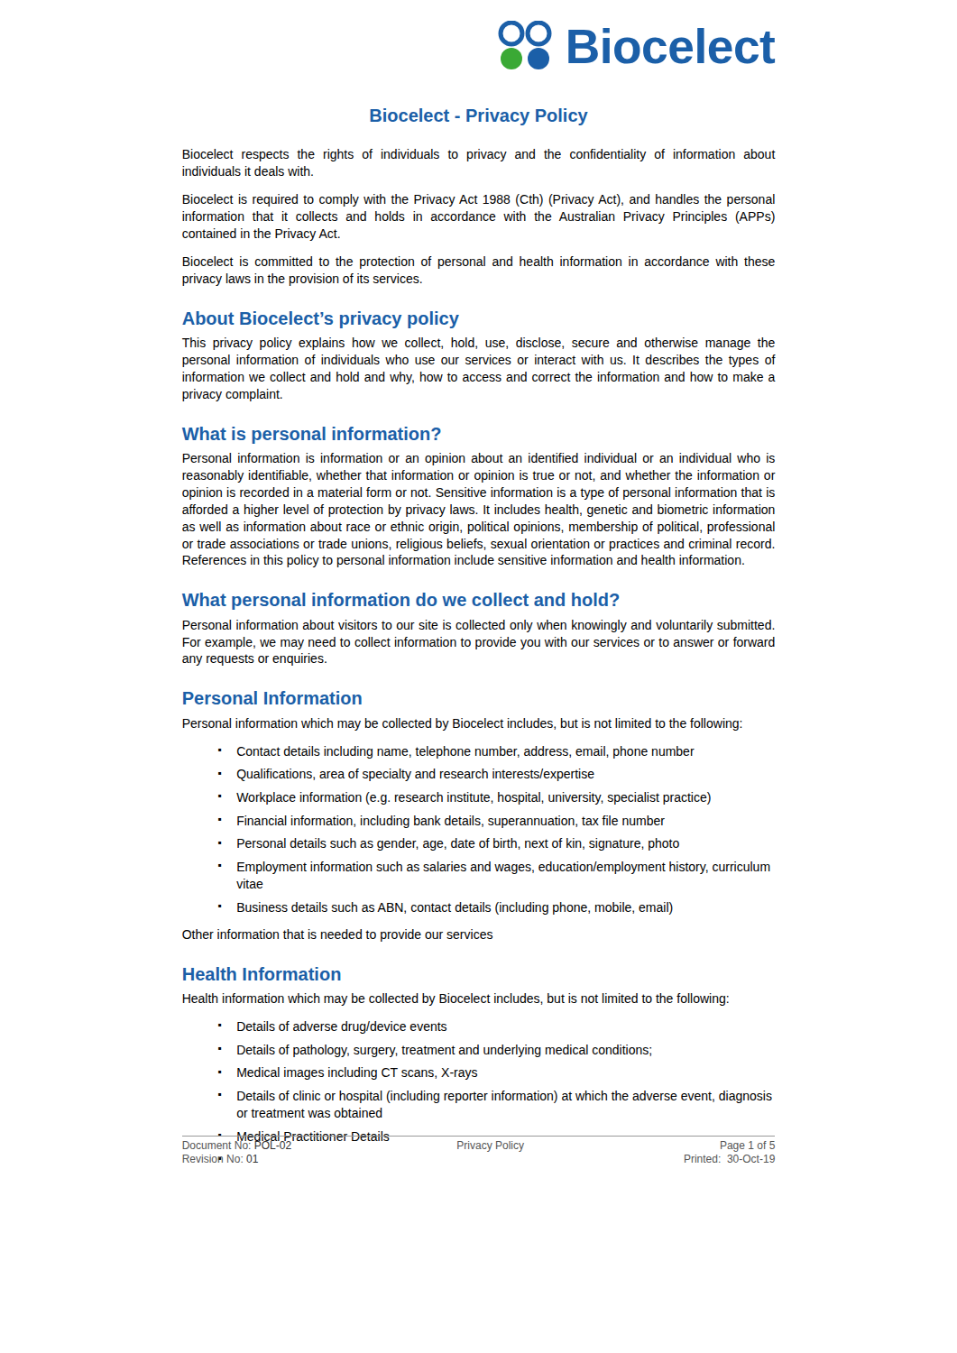Biocelect
Biocelect - Privacy Policy
Biocelect respects the rights of individuals to privacy and the confidentiality of information about individuals it deals with.
Biocelect is required to comply with the Privacy Act 1988 (Cth) (Privacy Act), and handles the personal information that it collects and holds in accordance with the Australian Privacy Principles (APPs) contained in the Privacy Act.
Biocelect is committed to the protection of personal and health information in accordance with these privacy laws in the provision of its services.
About Biocelect’s privacy policy
This privacy policy explains how we collect, hold, use, disclose, secure and otherwise manage the personal information of individuals who use our services or interact with us. It describes the types of information we collect and hold and why, how to access and correct the information and how to make a privacy complaint.
What is personal information?
Personal information is information or an opinion about an identified individual or an individual who is reasonably identifiable, whether that information or opinion is true or not, and whether the information or opinion is recorded in a material form or not. Sensitive information is a type of personal information that is afforded a higher level of protection by privacy laws. It includes health, genetic and biometric information as well as information about race or ethnic origin, political opinions, membership of political, professional or trade associations or trade unions, religious beliefs, sexual orientation or practices and criminal record. References in this policy to personal information include sensitive information and health information.
What personal information do we collect and hold?
Personal information about visitors to our site is collected only when knowingly and voluntarily submitted. For example, we may need to collect information to provide you with our services or to answer or forward any requests or enquiries.
Personal Information
Personal information which may be collected by Biocelect includes, but is not limited to the following:
Contact details including name, telephone number, address, email, phone number
Qualifications, area of specialty and research interests/expertise
Workplace information (e.g. research institute, hospital, university, specialist practice)
Financial information, including bank details, superannuation, tax file number
Personal details such as gender, age, date of birth, next of kin, signature, photo
Employment information such as salaries and wages, education/employment history, curriculum vitae
Business details such as ABN, contact details (including phone, mobile, email)
Other information that is needed to provide our services
Health Information
Health information which may be collected by Biocelect includes, but is not limited to the following:
Details of adverse drug/device events
Details of pathology, surgery, treatment and underlying medical conditions;
Medical images including CT scans, X-rays
Details of clinic or hospital (including reporter information) at which the adverse event, diagnosis or treatment was obtained
Medical Practitioner Details
| Document No: POL-02 | Privacy Policy | Page 1 of 5 |
| Revision No: 01 | | Printed: 30-Oct-19 |